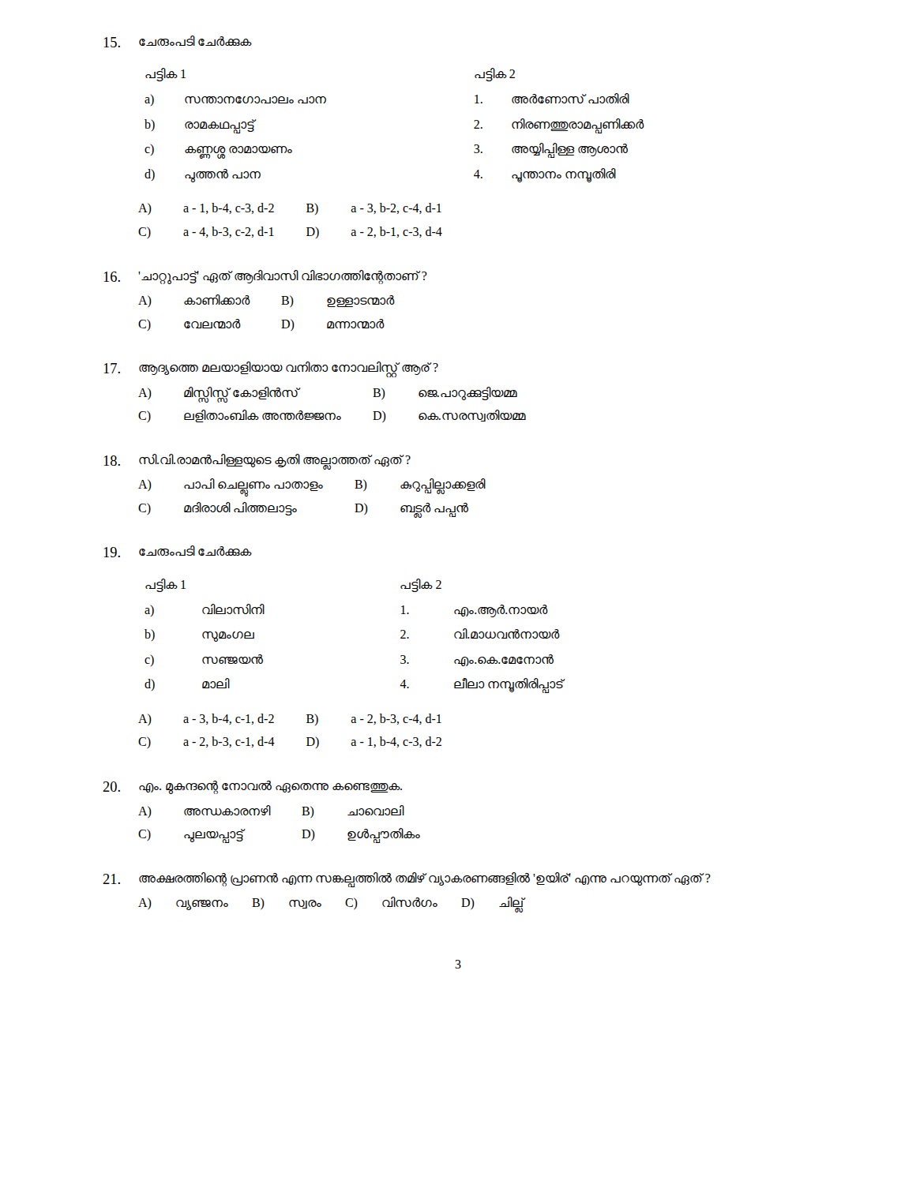15.
ചേരുംപടി ചേർക്കുക
| പട്ടിക 1 | പട്ടിക 2 |
| a) | സന്താനഗോപാലം പാന | 1. | അർണോസ് പാതിരി |
| b) | രാമകഥപ്പാട്ട് | 2. | നിരണത്തുരാമപ്പണിക്കർ |
| c) | കണ്ണശ്ശ രാമായണം | 3. | അയ്യിപ്പിള്ള ആശാൻ |
| d) | പുത്തൻ പാന | 4. | പൂന്താനം നമ്പൂതിരി |
| A) | a - 1, b-4, c-3, d-2 | B) | a - 3, b-2, c-4, d-1 |
| C) | a - 4, b-3, c-2, d-1 | D) | a - 2, b-1, c-3, d-4 |
16.
'ചാറ്റുപാട്ട്' ഏത് ആദിവാസി വിഭാഗത്തിന്റേതാണ് ?
| A) | കാണിക്കാർ | B) | ഉള്ളാടന്മാർ |
| C) | വേലന്മാർ | D) | മന്നാന്മാർ |
17.
ആദ്യത്തെ മലയാളിയായ വനിതാ നോവലിസ്റ്റ് ആര് ?
| A) | മിസ്സിസ്സ് കോളിൻസ് | B) | ജെ.പാറുക്കുട്ടിയമ്മ |
| C) | ലളിതാംബിക അന്തർജ്ജനം | D) | കെ.സരസ്വതിയമ്മ |
18.
സി.വി.രാമൻപിള്ളയുടെ കൃതി അല്ലാത്തത് ഏത് ?
| A) | പാപി ചെല്ലുണം പാതാളം | B) | കുറുപ്പില്ലാക്കളരി |
| C) | മദിരാശി പിത്തലാട്ടം | D) | ബട്ലർ പപ്പൻ |
19.
ചേരുംപടി ചേർക്കുക
| പട്ടിക 1 | പട്ടിക 2 |
| a) | വിലാസിനി | 1. | എം.ആർ.നായർ |
| b) | സുമംഗല | 2. | വി.മാധവൻനായർ |
| c) | സഞ്ജയൻ | 3. | എം.കെ.മേനോൻ |
| d) | മാലി | 4. | ലീലാ നമ്പൂതിരിപ്പാട് |
| A) | a - 3, b-4, c-1, d-2 | B) | a - 2, b-3, c-4, d-1 |
| C) | a - 2, b-3, c-1, d-4 | D) | a - 1, b-4, c-3, d-2 |
20.
എം. മുകുന്ദന്റെ നോവൽ ഏതെന്നു കണ്ടെത്തുക.
| A) | അന്ധകാരനഴി | B) | ചാവൊലി |
| C) | പുലയപ്പാട്ട് | D) | ഉൾപ്പൗതികം |
21.
അക്ഷരത്തിന്റെ പ്രാണൻ എന്ന സങ്കല്പത്തിൽ തമിഴ് വ്യാകരണങ്ങളിൽ 'ഉയിര്' എന്നു പറയുന്നത് ഏത് ?
| A) | വ്യഞ്ജനം | B) | സ്വരം | C) | വിസർഗം | D) | ചില്ല് |
3